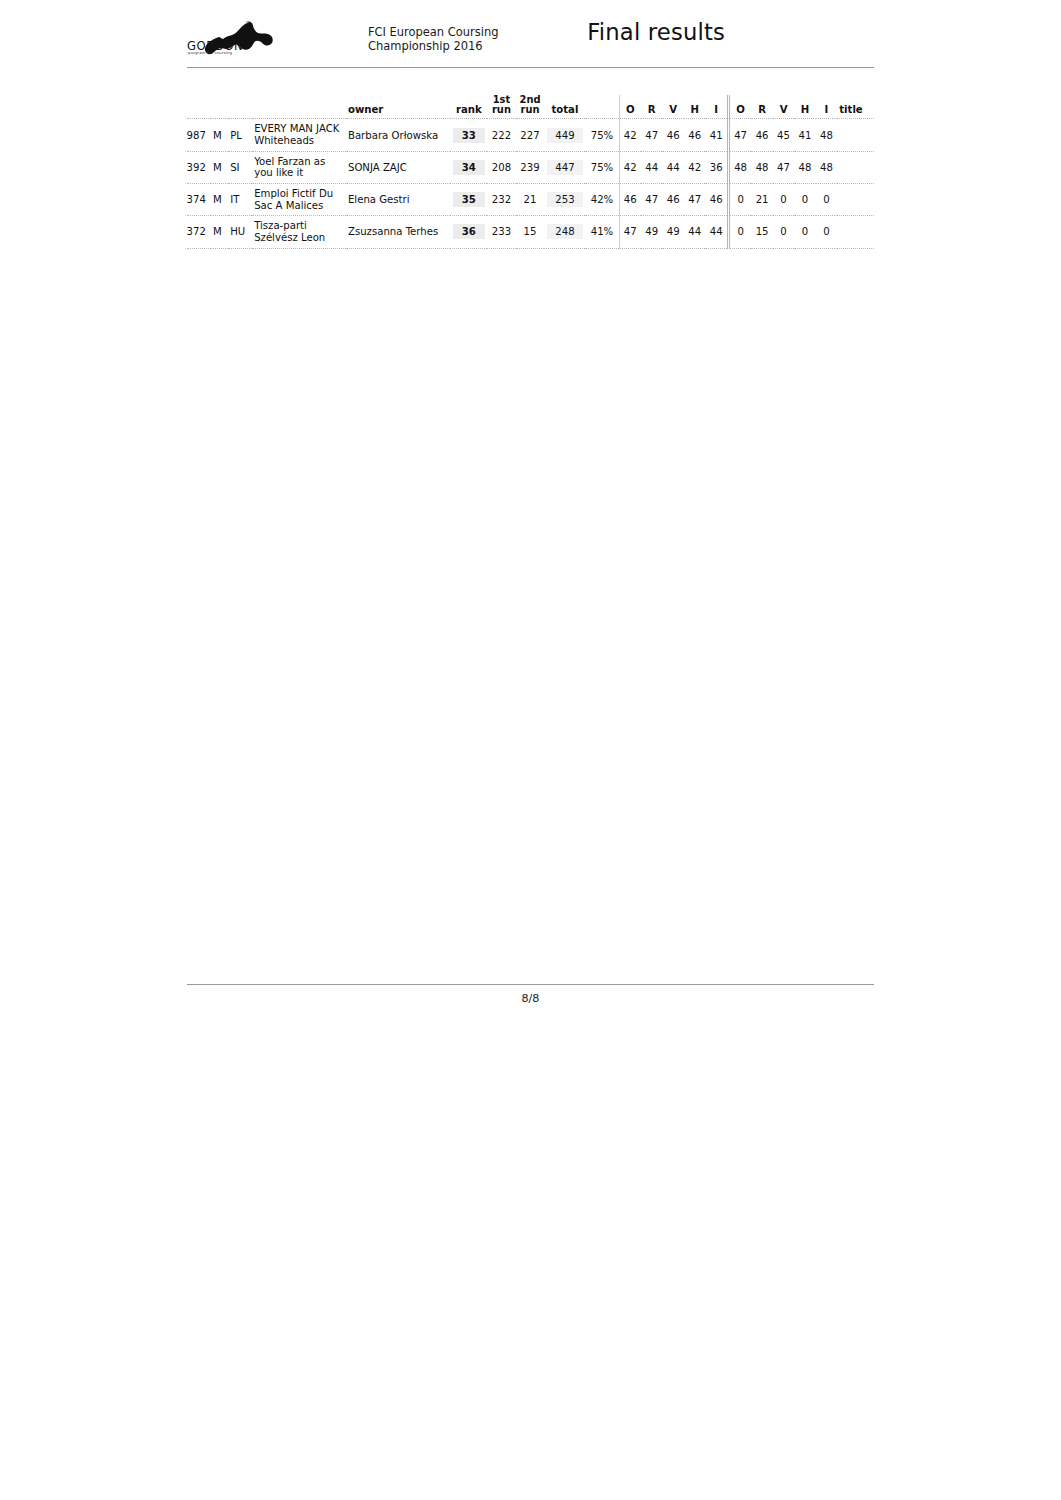GORDON program for coursing
FCI European Coursing
Championship 2016
Final results
| | | | | owner | rank | 1st run | 2nd run | total | | O | R | V | H | I | O | R | V | H | I | title |
| --- | --- | --- | --- | --- | --- | --- | --- | --- | --- | --- | --- | --- | --- | --- | --- | --- | --- | --- | --- | --- |
| 987 | M | PL | EVERY MAN JACK Whiteheads | Barbara Orłowska | 33 | 222 | 227 | 449 | 75% | 42 | 47 | 46 | 46 | 41 | 47 | 46 | 45 | 41 | 48 | |
| 392 | M | SI | Yoel Farzan as you like it | SONJA ZAJC | 34 | 208 | 239 | 447 | 75% | 42 | 44 | 44 | 42 | 36 | 48 | 48 | 47 | 48 | 48 | |
| 374 | M | IT | Emploi Fictif Du Sac A Malices | Elena Gestri | 35 | 232 | 21 | 253 | 42% | 46 | 47 | 46 | 47 | 46 | 0 | 21 | 0 | 0 | 0 | |
| 372 | M | HU | Tisza-parti Szélvész Leon | Zsuzsanna Terhes | 36 | 233 | 15 | 248 | 41% | 47 | 49 | 49 | 44 | 44 | 0 | 15 | 0 | 0 | 0 | |
8/8